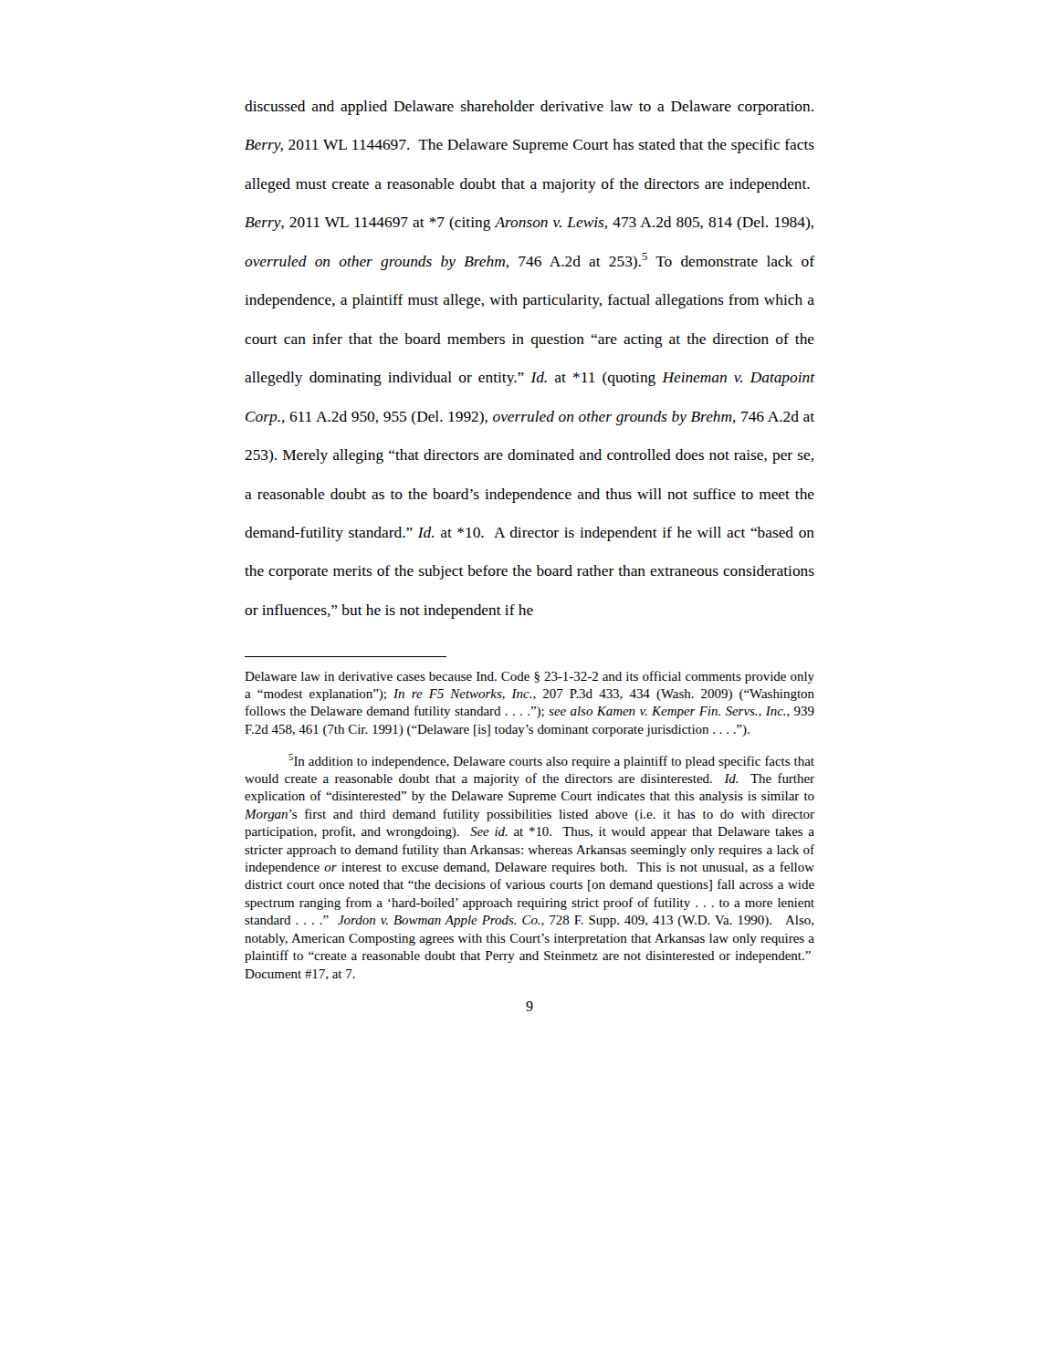discussed and applied Delaware shareholder derivative law to a Delaware corporation. Berry, 2011 WL 1144697. The Delaware Supreme Court has stated that the specific facts alleged must create a reasonable doubt that a majority of the directors are independent. Berry, 2011 WL 1144697 at *7 (citing Aronson v. Lewis, 473 A.2d 805, 814 (Del. 1984), overruled on other grounds by Brehm, 746 A.2d at 253).5 To demonstrate lack of independence, a plaintiff must allege, with particularity, factual allegations from which a court can infer that the board members in question “are acting at the direction of the allegedly dominating individual or entity.” Id. at *11 (quoting Heineman v. Datapoint Corp., 611 A.2d 950, 955 (Del. 1992), overruled on other grounds by Brehm, 746 A.2d at 253). Merely alleging “that directors are dominated and controlled does not raise, per se, a reasonable doubt as to the board’s independence and thus will not suffice to meet the demand-futility standard.” Id. at *10. A director is independent if he will act “based on the corporate merits of the subject before the board rather than extraneous considerations or influences,” but he is not independent if he
Delaware law in derivative cases because Ind. Code § 23-1-32-2 and its official comments provide only a “modest explanation”); In re F5 Networks, Inc., 207 P.3d 433, 434 (Wash. 2009) (“Washington follows the Delaware demand futility standard . . . .”); see also Kamen v. Kemper Fin. Servs., Inc., 939 F.2d 458, 461 (7th Cir. 1991) (“Delaware [is] today’s dominant corporate jurisdiction . . . .”).
5In addition to independence, Delaware courts also require a plaintiff to plead specific facts that would create a reasonable doubt that a majority of the directors are disinterested. Id. The further explication of “disinterested” by the Delaware Supreme Court indicates that this analysis is similar to Morgan’s first and third demand futility possibilities listed above (i.e. it has to do with director participation, profit, and wrongdoing). See id. at *10. Thus, it would appear that Delaware takes a stricter approach to demand futility than Arkansas: whereas Arkansas seemingly only requires a lack of independence or interest to excuse demand, Delaware requires both. This is not unusual, as a fellow district court once noted that “the decisions of various courts [on demand questions] fall across a wide spectrum ranging from a ‘hard-boiled’ approach requiring strict proof of futility . . . to a more lenient standard . . . .” Jordon v. Bowman Apple Prods. Co., 728 F. Supp. 409, 413 (W.D. Va. 1990). Also, notably, American Composting agrees with this Court’s interpretation that Arkansas law only requires a plaintiff to “create a reasonable doubt that Perry and Steinmetz are not disinterested or independent.” Document #17, at 7.
9